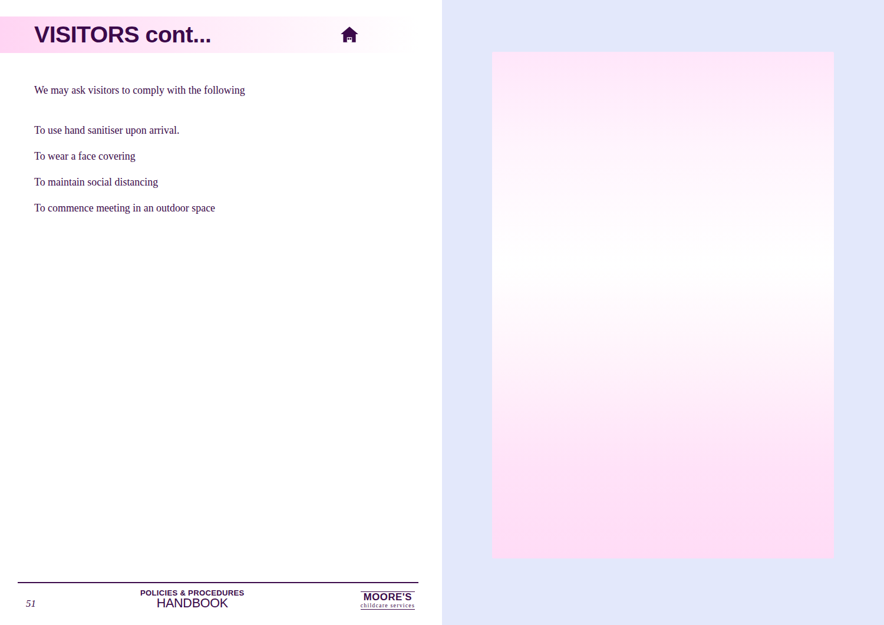VISITORS cont...
We may ask visitors to comply with the following
To use hand sanitiser upon arrival.
To wear a face covering
To maintain social distancing
To commence meeting in an outdoor space
51
POLICIES & PROCEDURES HANDBOOK
MOORE'S childcare services